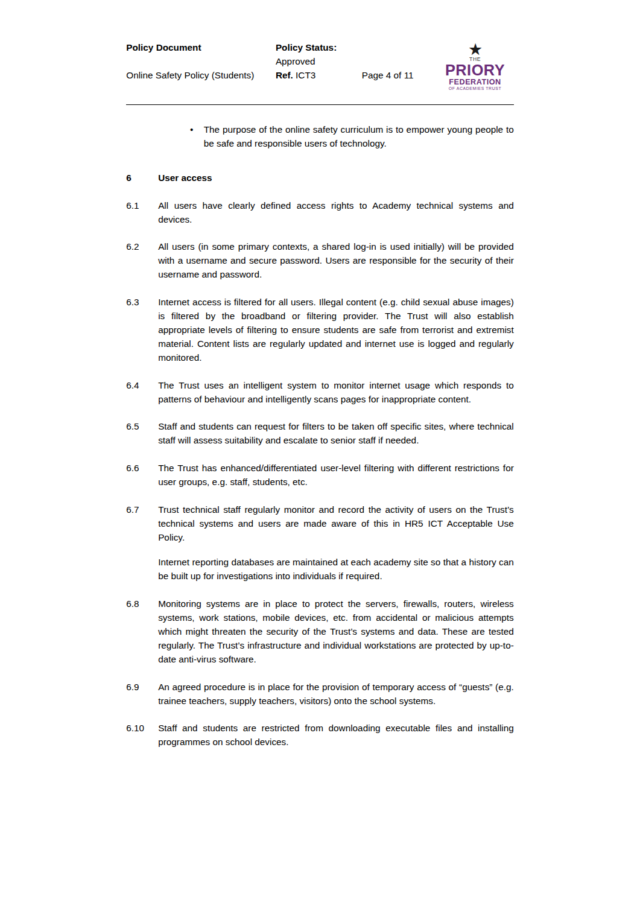Policy Document
Policy Status: Approved
Online Safety Policy (Students)
Ref. ICT3
Page 4 of 11
★ THE PRIORY FEDERATION OF ACADEMIES TRUST
The purpose of the online safety curriculum is to empower young people to be safe and responsible users of technology.
6 User access
6.1
All users have clearly defined access rights to Academy technical systems and devices.
6.2
All users (in some primary contexts, a shared log-in is used initially) will be provided with a username and secure password. Users are responsible for the security of their username and password.
6.3
Internet access is filtered for all users. Illegal content (e.g. child sexual abuse images) is filtered by the broadband or filtering provider. The Trust will also establish appropriate levels of filtering to ensure students are safe from terrorist and extremist material. Content lists are regularly updated and internet use is logged and regularly monitored.
6.4
The Trust uses an intelligent system to monitor internet usage which responds to patterns of behaviour and intelligently scans pages for inappropriate content.
6.5
Staff and students can request for filters to be taken off specific sites, where technical staff will assess suitability and escalate to senior staff if needed.
6.6
The Trust has enhanced/differentiated user-level filtering with different restrictions for user groups, e.g. staff, students, etc.
6.7
Trust technical staff regularly monitor and record the activity of users on the Trust’s technical systems and users are made aware of this in HR5 ICT Acceptable Use Policy.
Internet reporting databases are maintained at each academy site so that a history can be built up for investigations into individuals if required.
6.8
Monitoring systems are in place to protect the servers, firewalls, routers, wireless systems, work stations, mobile devices, etc. from accidental or malicious attempts which might threaten the security of the Trust’s systems and data. These are tested regularly. The Trust’s infrastructure and individual workstations are protected by up-to-date anti-virus software.
6.9
An agreed procedure is in place for the provision of temporary access of “guests” (e.g. trainee teachers, supply teachers, visitors) onto the school systems.
6.10
Staff and students are restricted from downloading executable files and installing programmes on school devices.